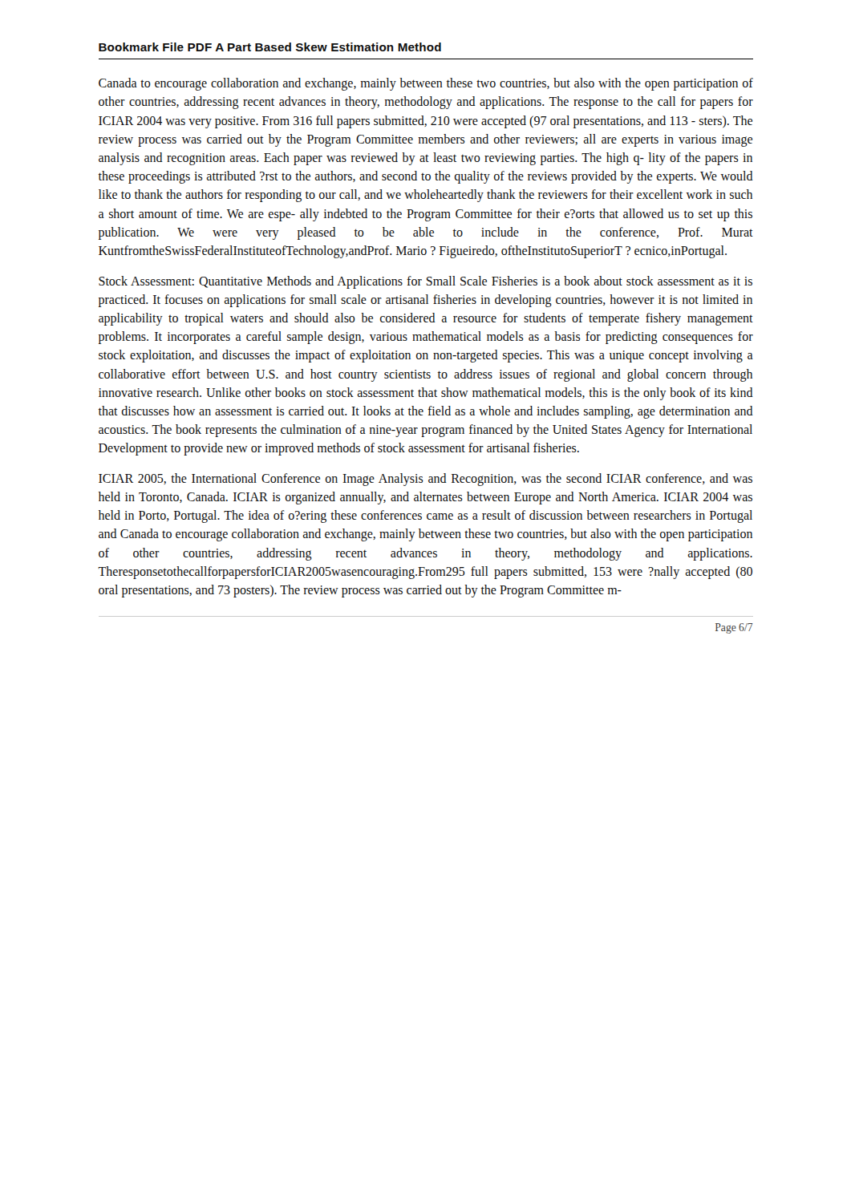Bookmark File PDF A Part Based Skew Estimation Method
Canada to encourage collaboration and exchange, mainly between these two countries, but also with the open participation of other countries, addressing recent advances in theory, methodology and applications. The response to the call for papers for ICIAR 2004 was very positive. From 316 full papers submitted, 210 were accepted (97 oral presentations, and 113 - sters). The review process was carried out by the Program Committee members and other reviewers; all are experts in various image analysis and recognition areas. Each paper was reviewed by at least two reviewing parties. The high q- lity of the papers in these proceedings is attributed ?rst to the authors, and second to the quality of the reviews provided by the experts. We would like to thank the authors for responding to our call, and we wholeheartedly thank the reviewers for their excellent work in such a short amount of time. We are espe- ally indebted to the Program Committee for their e?orts that allowed us to set up this publication. We were very pleased to be able to include in the conference, Prof. Murat KuntfromtheSwissFederalInstituteofTechnology,andProf. Mario ? Figueiredo, oftheInstitutoSuperiorT ? ecnico,inPortugal.
Stock Assessment: Quantitative Methods and Applications for Small Scale Fisheries is a book about stock assessment as it is practiced. It focuses on applications for small scale or artisanal fisheries in developing countries, however it is not limited in applicability to tropical waters and should also be considered a resource for students of temperate fishery management problems. It incorporates a careful sample design, various mathematical models as a basis for predicting consequences for stock exploitation, and discusses the impact of exploitation on non-targeted species. This was a unique concept involving a collaborative effort between U.S. and host country scientists to address issues of regional and global concern through innovative research. Unlike other books on stock assessment that show mathematical models, this is the only book of its kind that discusses how an assessment is carried out. It looks at the field as a whole and includes sampling, age determination and acoustics. The book represents the culmination of a nine-year program financed by the United States Agency for International Development to provide new or improved methods of stock assessment for artisanal fisheries.
ICIAR 2005, the International Conference on Image Analysis and Recognition, was the second ICIAR conference, and was held in Toronto, Canada. ICIAR is organized annually, and alternates between Europe and North America. ICIAR 2004 was held in Porto, Portugal. The idea of o?ering these conferences came as a result of discussion between researchers in Portugal and Canada to encourage collaboration and exchange, mainly between these two countries, but also with the open participation of other countries, addressing recent advances in theory, methodology and applications. TheresponsetothecallforpapersforICIAR2005wasencouraging.From295 full papers submitted, 153 were ?nally accepted (80 oral presentations, and 73 posters). The review process was carried out by the Program Committee m-
Page 6/7